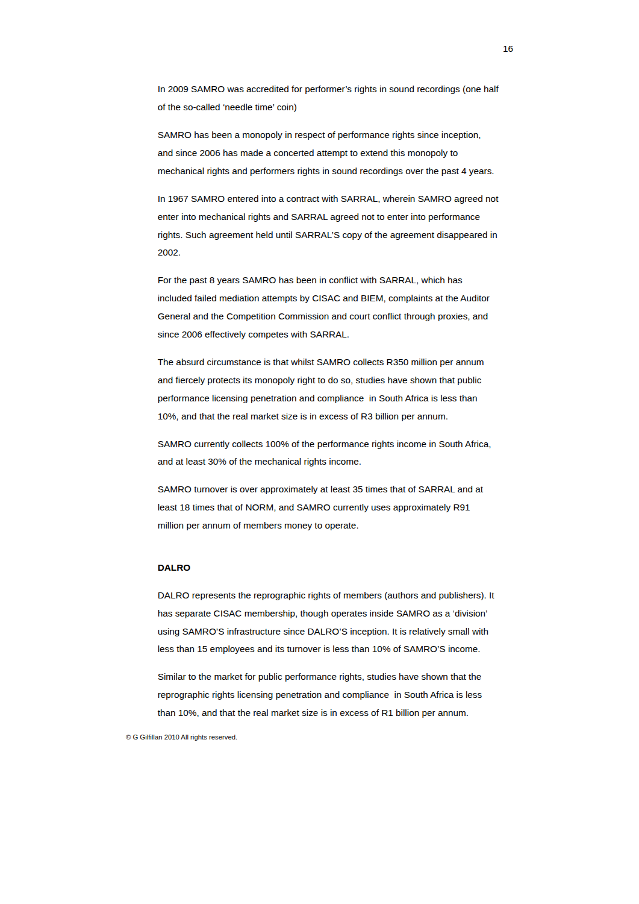16
In 2009 SAMRO was accredited for performer’s rights in sound recordings (one half of the so-called ‘needle time’ coin)
SAMRO has been a monopoly in respect of performance rights since inception, and since 2006 has made a concerted attempt to extend this monopoly to mechanical rights and performers rights in sound recordings over the past 4 years.
In 1967 SAMRO entered into a contract with SARRAL, wherein SAMRO agreed not enter into mechanical rights and SARRAL agreed not to enter into performance rights. Such agreement held until SARRAL’S copy of the agreement disappeared in 2002.
For the past 8 years SAMRO has been in conflict with SARRAL, which has included failed mediation attempts by CISAC and BIEM, complaints at the Auditor General and the Competition Commission and court conflict through proxies, and since 2006 effectively competes with SARRAL.
The absurd circumstance is that whilst SAMRO collects R350 million per annum and fiercely protects its monopoly right to do so, studies have shown that public performance licensing penetration and compliance in South Africa is less than 10%, and that the real market size is in excess of R3 billion per annum.
SAMRO currently collects 100% of the performance rights income in South Africa, and at least 30% of the mechanical rights income.
SAMRO turnover is over approximately at least 35 times that of SARRAL and at least 18 times that of NORM, and SAMRO currently uses approximately R91 million per annum of members money to operate.
DALRO
DALRO represents the reprographic rights of members (authors and publishers). It has separate CISAC membership, though operates inside SAMRO as a ‘division’ using SAMRO’S infrastructure since DALRO’S inception. It is relatively small with less than 15 employees and its turnover is less than 10% of SAMRO’S income.
Similar to the market for public performance rights, studies have shown that the reprographic rights licensing penetration and compliance in South Africa is less than 10%, and that the real market size is in excess of R1 billion per annum.
© G Gilfillan 2010 All rights reserved.